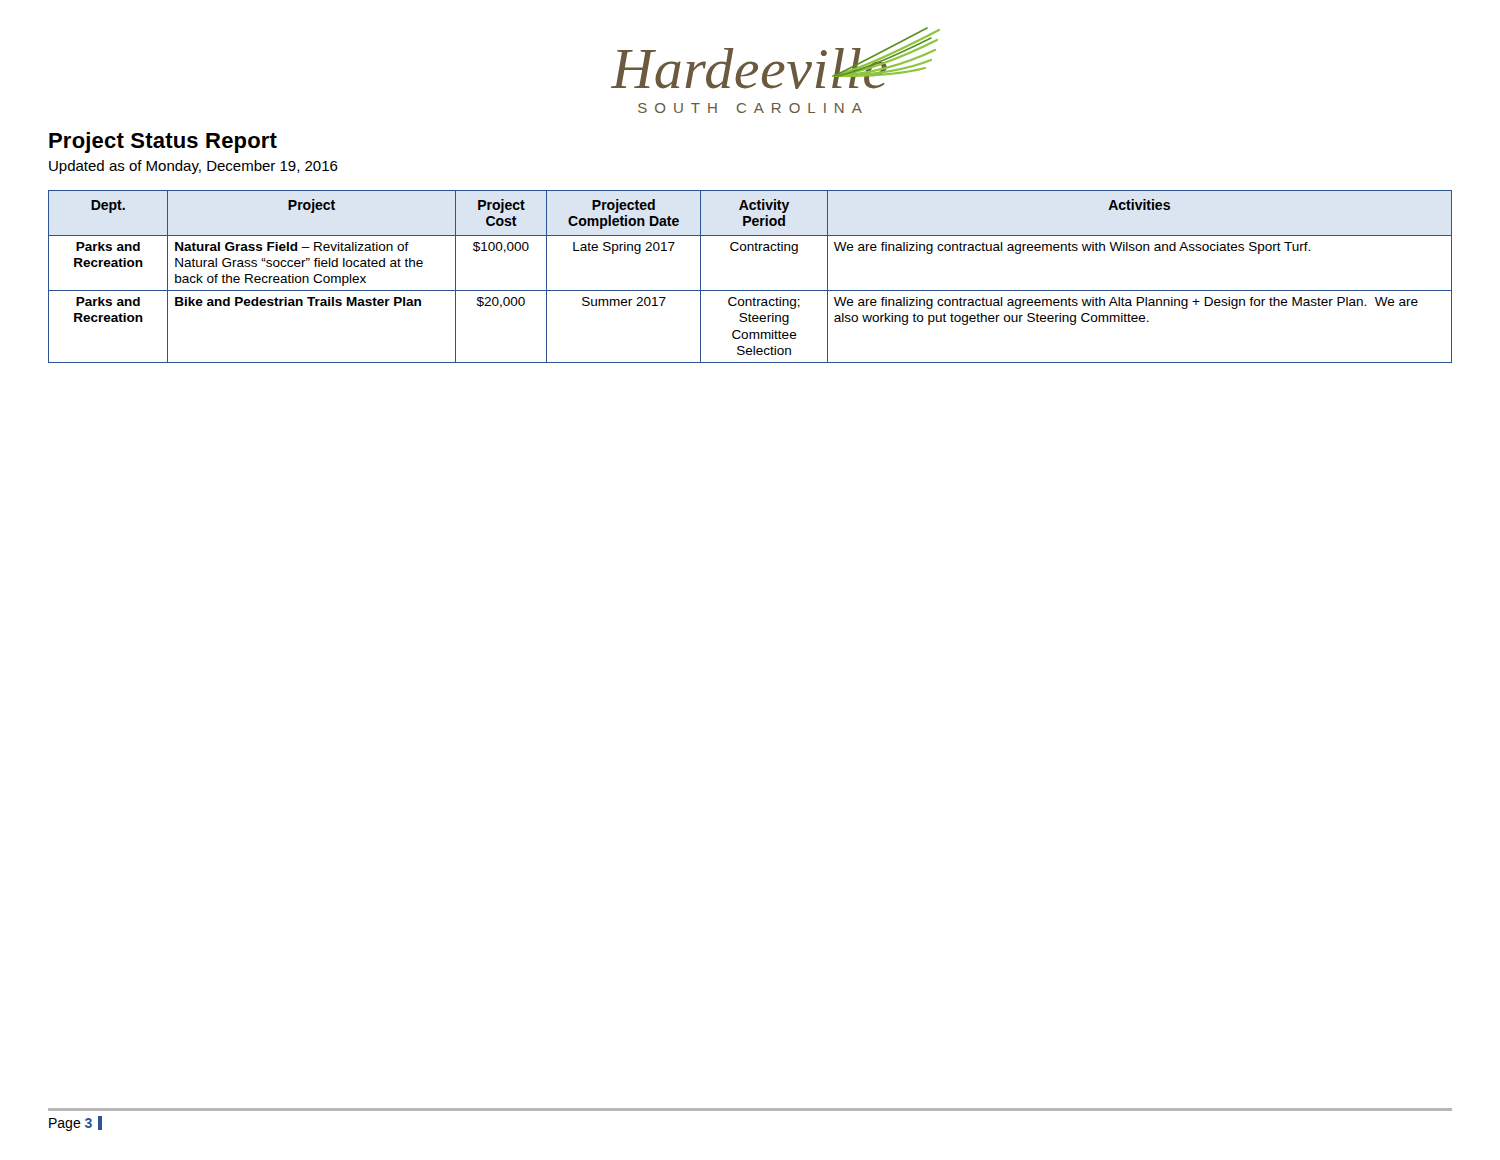Hardeeville SOUTH CAROLINA
Project Status Report
Updated as of Monday, December 19, 2016
| Dept. | Project | Project Cost | Projected Completion Date | Activity Period | Activities |
| --- | --- | --- | --- | --- | --- |
| Parks and Recreation | Natural Grass Field – Revitalization of Natural Grass “soccer” field located at the back of the Recreation Complex | $100,000 | Late Spring 2017 | Contracting | We are finalizing contractual agreements with Wilson and Associates Sport Turf. |
| Parks and Recreation | Bike and Pedestrian Trails Master Plan | $20,000 | Summer 2017 | Contracting; Steering Committee Selection | We are finalizing contractual agreements with Alta Planning + Design for the Master Plan. We are also working to put together our Steering Committee. |
Page 3